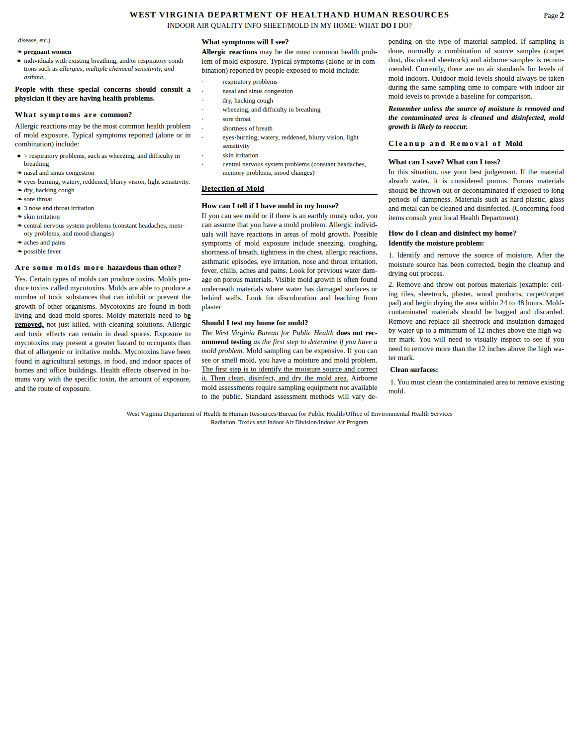Page 2
WEST VIRGINIA DEPARTMENT OF HEALTHAND HUMAN RESOURCES
INDOOR AIR QUALITY INFO SHEET/MOLD IN MY HOME: WHAT DO I DO?
disease, etc.)
❧ pregnant women
● individuals with existing breathing, and/or respiratory conditions such as allergies, multiple chemical sensitivity, and asthma.
People with these special concerns should consult a physician if they are having health problems.
What symptoms are common?
Allergic reactions may be the most common health problem of mold exposure. Typical symptoms reported (alone or in combination) include:
● > respiratory problems, such as wheezing, and difficulty in breathing
❧ nasal and sinus congestion
❧ eyes-burning, watery, reddened, blurry vision, light sensitivity.
❧ dry, hacking cough
❧ sore throat
● 3 nose and throat irritation
❧ skin irritation
❧ central nervous system problems (constant headaches, memory problems, and mood changes)
❧ aches and pains
❧ possible fever
Are some molds more hazardous than other?
Yes. Certain types of molds can produce toxins. Molds produce toxins called mycotoxins. Molds are able to produce a number of toxic substances that can inhibit or prevent the growth of other organisms. Mycotoxins are found in both living and dead mold spores. Moldy materials need to be removed, not just killed, with cleaning solutions. Allergic and toxic effects can remain in dead spores. Exposure to mycotoxins may present a greater hazard to occupants than that of allergenic or irritative molds. Mycotoxins have been found in agricultural settings, in food, and indoor spaces of homes and office buildings. Health effects observed in humans vary with the specific toxin, the amount of exposure, and the route of exposure.
What symptoms will I see?
Allergic reactions may be the most common health problem of mold exposure. Typical symptoms (alone or in combination) reported by people exposed to mold include:
·respiratory problems
·nasal and sinus congestion
·dry, hacking cough
·wheezing, and difficulty in breathing
·sore throat
·shortness of breath
·eyes-burning, watery, reddened, blurry vision, light sensitivity
·skin irritation
·central nervous system problems (constant headaches, memory problems, mood changes)
Detection of Mold
How can I tell if I have mold in my house?
If you can see mold or if there is an earthly musty odor, you can assume that you have a mold problem. Allergic individuals will have reactions in areas of mold growth. Possible symptoms of mold exposure include sneezing, coughing, shortness of breath, tightness in the chest, allergic reactions, asthmatic episodes, eye irritation, nose and throat irritation, fever, chills, aches and pains. Look for previous water damage on porous materials. Visible mold growth is often found underneath materials where water has damaged surfaces or behind walls. Look for discoloration and leaching from plaster
Should I test my home for mold?
The West Virginia Bureau for Public Health does not recommend testing as the first step to determine if you have a mold problem. Mold sampling can be expensive. If you can see or smell mold, you have a moisture and mold problem. The first step is to identify the moisture source and correct it. Then clean, disinfect, and dry the mold area. Airborne mold assessments require sampling equipment not available to the public. Standard assessment methods will vary depending on the type of material sampled. If sampling is done, normally a combination of source samples (carpet dust, discolored sheetrock) and airborne samples is recommended. Currently, there are no air standards for levels of mold indoors. Outdoor mold levels should always be taken during the same sampling time to compare with indoor air mold levels to provide a baseline for comparison.
Remember unless the source of moisture is removed and the contaminated area is cleaned and disinfected, mold growth is likely to reoccur.
Cleanup and Removal of Mold
What can I save? What can I toss?
In this situation, use your best judgement. If the material absorb water, it is considered porous. Porous materials should be thrown out or decontaminated if exposed to long periods of dampness. Materials such as hard plastic, glass and metal can be cleaned and disinfected. (Concerning food items consult your local Health Department)
How do I clean and disinfect my home?
Identify the moisture problem:
1. Identify and remove the source of moisture. After the moisture source has been corrected, begin the cleanup and drying out process.
2. Remove and throw out porous materials (example: ceiling tiles, sheetrock, plaster, wood products, carpet/carpet pad) and begin drying the area within 24 to 48 hours. Mold-contaminated materials should be bagged and discarded. Remove and replace all sheetrock and insulation damaged by water up to a minimum of 12 inches above the high water mark. You will need to visually inspect to see if you need to remove more than the 12 inches above the high water mark.
Clean surfaces:
1. You must clean the contaminated area to remove existing mold.
West Virginia Department of Health & Human Resources/Bureau for Public Health/Office of Environmental Health Services
Radiation. Toxics and Indoor Air Division/Indoor Air Program